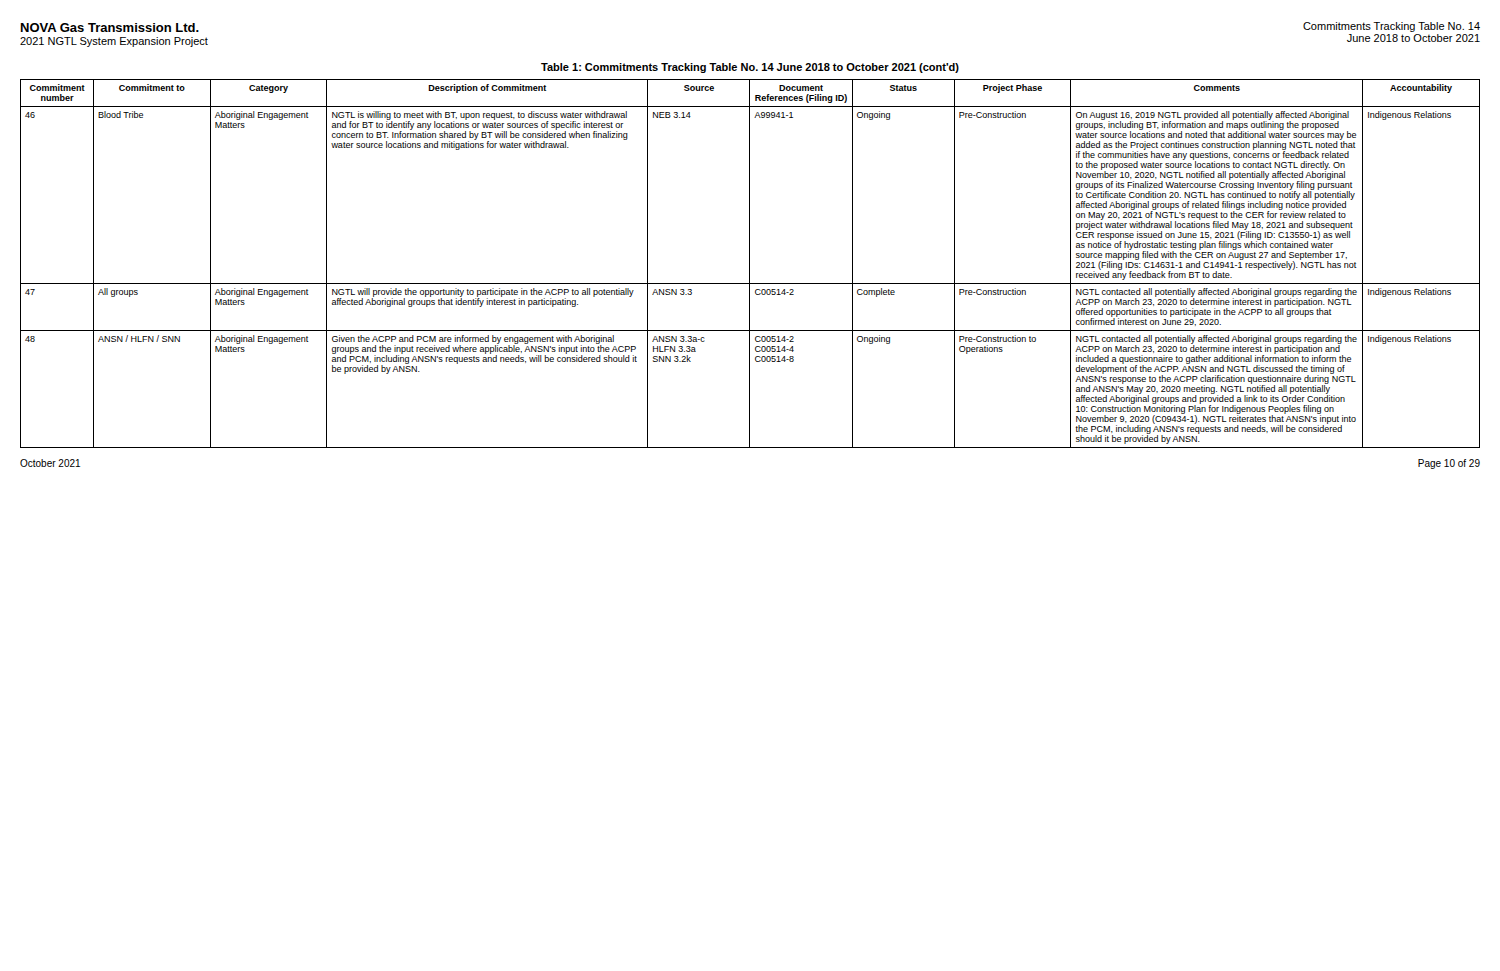NOVA Gas Transmission Ltd.
2021 NGTL System Expansion Project
Commitments Tracking Table No. 14
June 2018 to October 2021
Table 1: Commitments Tracking Table No. 14 June 2018 to October 2021 (cont'd)
| Commitment number | Commitment to | Category | Description of Commitment | Source | Document References (Filing ID) | Status | Project Phase | Comments | Accountability |
| --- | --- | --- | --- | --- | --- | --- | --- | --- | --- |
| 46 | Blood Tribe | Aboriginal Engagement Matters | NGTL is willing to meet with BT, upon request, to discuss water withdrawal and for BT to identify any locations or water sources of specific interest or concern to BT. Information shared by BT will be considered when finalizing water source locations and mitigations for water withdrawal. | NEB 3.14 | A99941-1 | Ongoing | Pre-Construction | On August 16, 2019 NGTL provided all potentially affected Aboriginal groups, including BT, information and maps outlining the proposed water source locations and noted that additional water sources may be added as the Project continues construction planning NGTL noted that if the communities have any questions, concerns or feedback related to the proposed water source locations to contact NGTL directly. On November 10, 2020, NGTL notified all potentially affected Aboriginal groups of its Finalized Watercourse Crossing Inventory filing pursuant to Certificate Condition 20. NGTL has continued to notify all potentially affected Aboriginal groups of related filings including notice provided on May 20, 2021 of NGTL's request to the CER for review related to project water withdrawal locations filed May 18, 2021 and subsequent CER response issued on June 15, 2021 (Filing ID: C13550-1) as well as notice of hydrostatic testing plan filings which contained water source mapping filed with the CER on August 27 and September 17, 2021 (Filing IDs: C14631-1 and C14941-1 respectively). NGTL has not received any feedback from BT to date. | Indigenous Relations |
| 47 | All groups | Aboriginal Engagement Matters | NGTL will provide the opportunity to participate in the ACPP to all potentially affected Aboriginal groups that identify interest in participating. | ANSN 3.3 | C00514-2 | Complete | Pre-Construction | NGTL contacted all potentially affected Aboriginal groups regarding the ACPP on March 23, 2020 to determine interest in participation. NGTL offered opportunities to participate in the ACPP to all groups that confirmed interest on June 29, 2020. | Indigenous Relations |
| 48 | ANSN / HLFN / SNN | Aboriginal Engagement Matters | Given the ACPP and PCM are informed by engagement with Aboriginal groups and the input received where applicable, ANSN's input into the ACPP and PCM, including ANSN's requests and needs, will be considered should it be provided by ANSN. | ANSN 3.3a-c HLFN 3.3a SNN 3.2k | C00514-2 C00514-4 C00514-8 | Ongoing | Pre-Construction to Operations | NGTL contacted all potentially affected Aboriginal groups regarding the ACPP on March 23, 2020 to determine interest in participation and included a questionnaire to gather additional information to inform the development of the ACPP. ANSN and NGTL discussed the timing of ANSN's response to the ACPP clarification questionnaire during NGTL and ANSN's May 20, 2020 meeting. NGTL notified all potentially affected Aboriginal groups and provided a link to its Order Condition 10: Construction Monitoring Plan for Indigenous Peoples filing on November 9, 2020 (C09434-1). NGTL reiterates that ANSN's input into the PCM, including ANSN's requests and needs, will be considered should it be provided by ANSN. | Indigenous Relations |
October 2021
Page 10 of 29